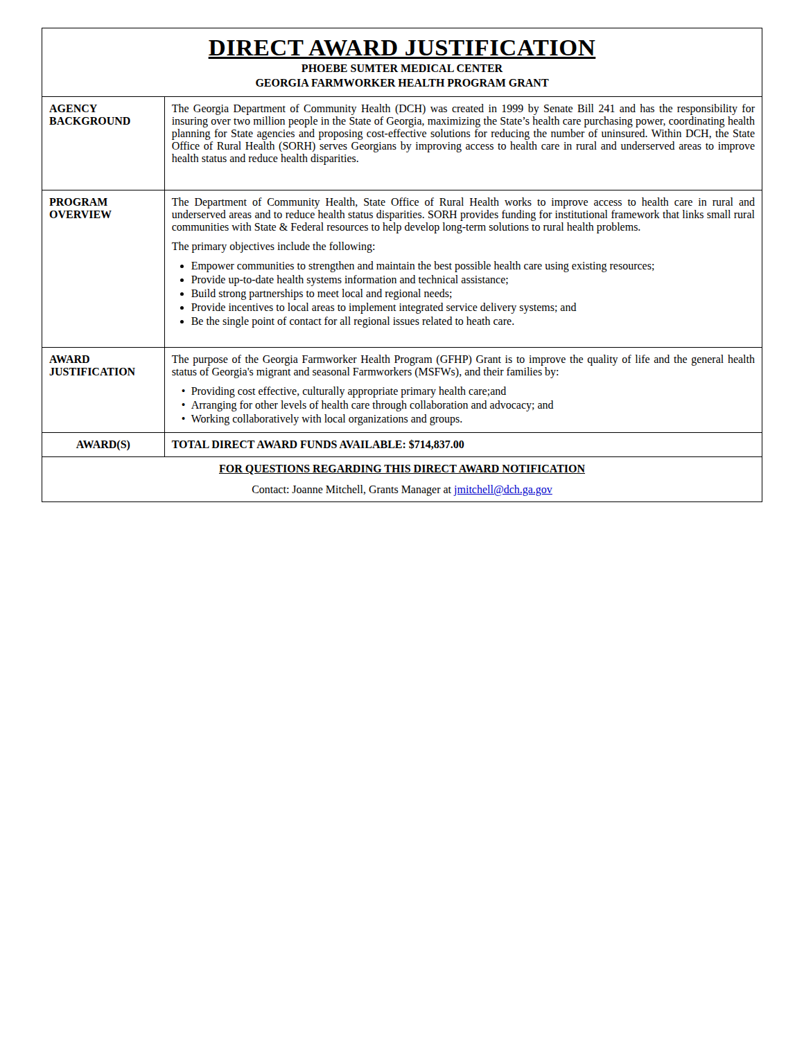| DIRECT AWARD JUSTIFICATION PHOEBE SUMTER MEDICAL CENTER GEORGIA FARMWORKER HEALTH PROGRAM GRANT |
| AGENCY BACKGROUND | The Georgia Department of Community Health (DCH) was created in 1999 by Senate Bill 241 and has the responsibility for insuring over two million people in the State of Georgia, maximizing the State’s health care purchasing power, coordinating health planning for State agencies and proposing cost-effective solutions for reducing the number of uninsured. Within DCH, the State Office of Rural Health (SORH) serves Georgians by improving access to health care in rural and underserved areas to improve health status and reduce health disparities. |
| PROGRAM OVERVIEW | The Department of Community Health, State Office of Rural Health works to improve access to health care in rural and underserved areas and to reduce health status disparities. SORH provides funding for institutional framework that links small rural communities with State & Federal resources to help develop long-term solutions to rural health problems. The primary objectives include the following: Empower communities to strengthen and maintain the best possible health care using existing resources; Provide up-to-date health systems information and technical assistance; Build strong partnerships to meet local and regional needs; Provide incentives to local areas to implement integrated service delivery systems; and Be the single point of contact for all regional issues related to heath care. |
| AWARD JUSTIFICATION | The purpose of the Georgia Farmworker Health Program (GFHP) Grant is to improve the quality of life and the general health status of Georgia's migrant and seasonal Farmworkers (MSFWs), and their families by: Providing cost effective, culturally appropriate primary health care;and Arranging for other levels of health care through collaboration and advocacy; and Working collaboratively with local organizations and groups. |
| AWARD(S) | TOTAL DIRECT AWARD FUNDS AVAILABLE: $714,837.00 |
| FOR QUESTIONS REGARDING THIS DIRECT AWARD NOTIFICATION Contact: Joanne Mitchell, Grants Manager at jmitchell@dch.ga.gov |